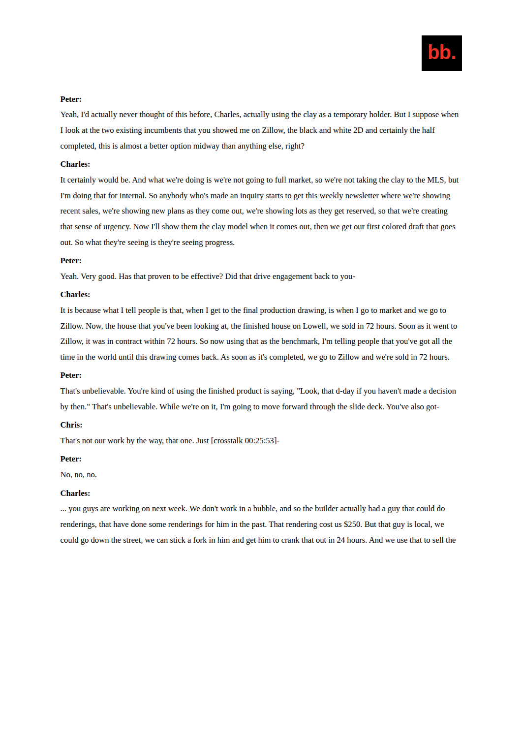bb.
Peter:
Yeah, I'd actually never thought of this before, Charles, actually using the clay as a temporary holder. But I suppose when I look at the two existing incumbents that you showed me on Zillow, the black and white 2D and certainly the half completed, this is almost a better option midway than anything else, right?
Charles:
It certainly would be. And what we're doing is we're not going to full market, so we're not taking the clay to the MLS, but I'm doing that for internal. So anybody who's made an inquiry starts to get this weekly newsletter where we're showing recent sales, we're showing new plans as they come out, we're showing lots as they get reserved, so that we're creating that sense of urgency. Now I'll show them the clay model when it comes out, then we get our first colored draft that goes out. So what they're seeing is they're seeing progress.
Peter:
Yeah. Very good. Has that proven to be effective? Did that drive engagement back to you-
Charles:
It is because what I tell people is that, when I get to the final production drawing, is when I go to market and we go to Zillow. Now, the house that you've been looking at, the finished house on Lowell, we sold in 72 hours. Soon as it went to Zillow, it was in contract within 72 hours. So now using that as the benchmark, I'm telling people that you've got all the time in the world until this drawing comes back. As soon as it's completed, we go to Zillow and we're sold in 72 hours.
Peter:
That's unbelievable. You're kind of using the finished product is saying, "Look, that d-day if you haven't made a decision by then." That's unbelievable. While we're on it, I'm going to move forward through the slide deck. You've also got-
Chris:
That's not our work by the way, that one. Just [crosstalk 00:25:53]-
Peter:
No, no, no.
Charles:
... you guys are working on next week. We don't work in a bubble, and so the builder actually had a guy that could do renderings, that have done some renderings for him in the past. That rendering cost us $250. But that guy is local, we could go down the street, we can stick a fork in him and get him to crank that out in 24 hours. And we use that to sell the